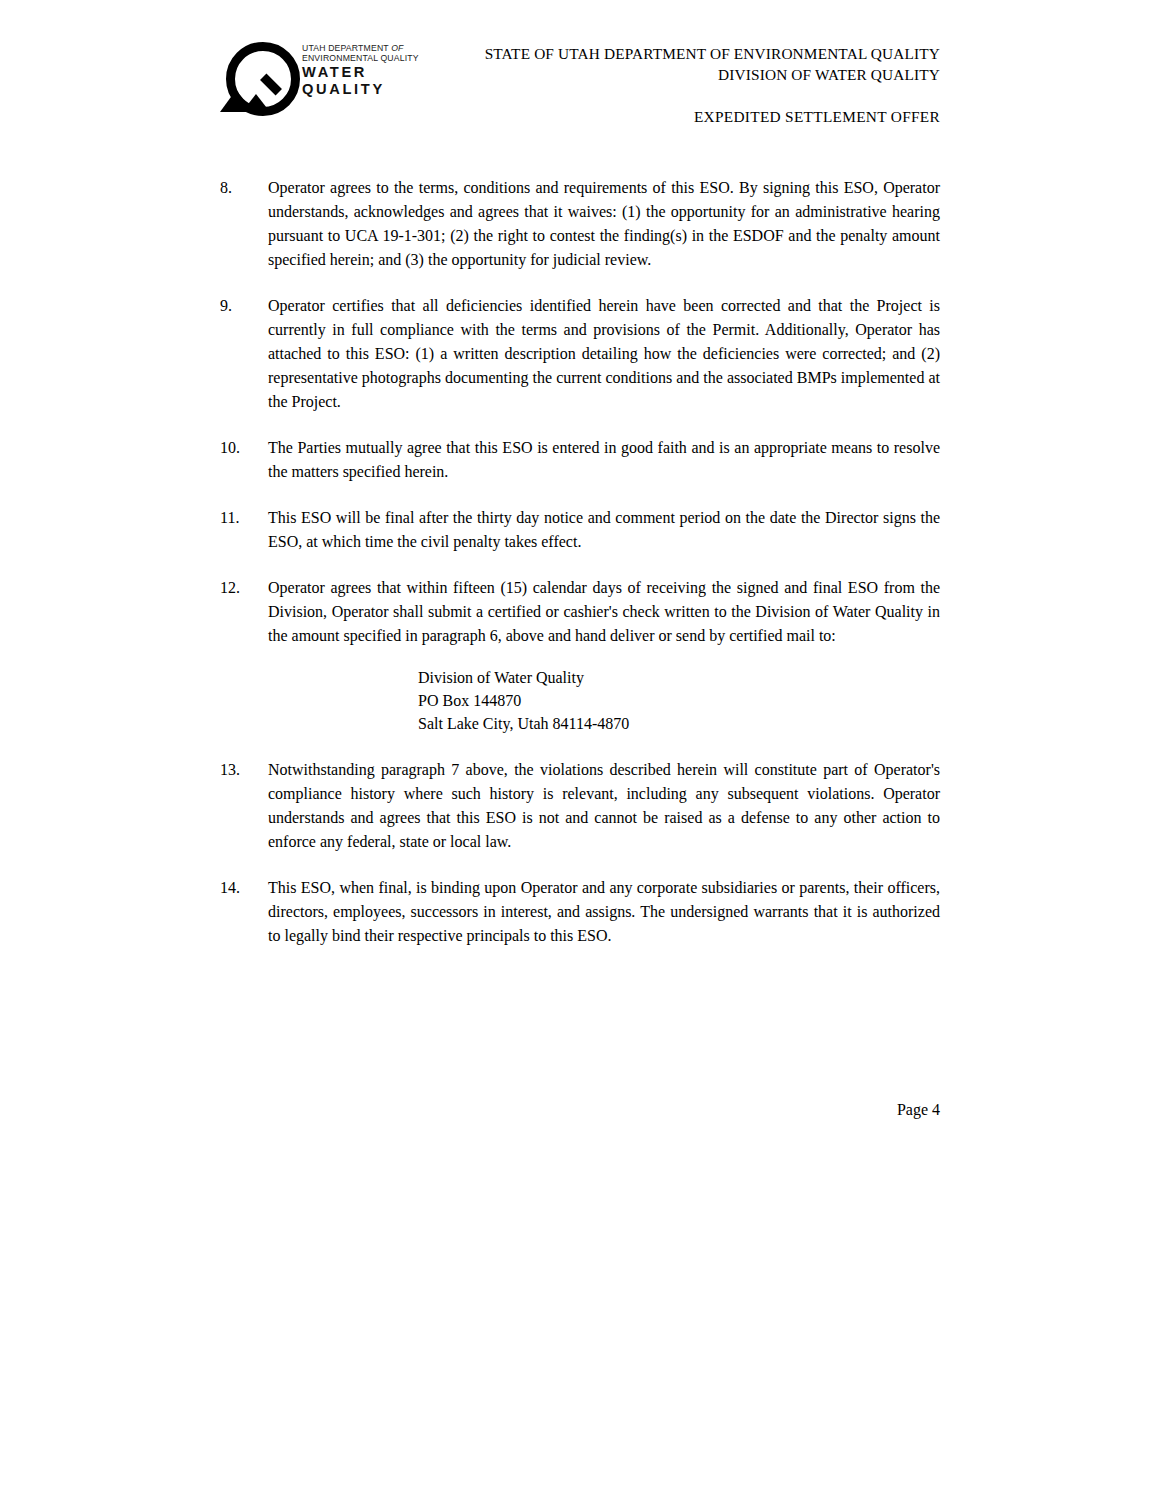UTAH DEPARTMENT of
ENVIRONMENTAL QUALITY
WATER
QUALITY
STATE OF UTAH DEPARTMENT OF ENVIRONMENTAL QUALITY
DIVISION OF WATER QUALITY
EXPEDITED SETTLEMENT OFFER
Operator agrees to the terms, conditions and requirements of this ESO. By signing this ESO, Operator understands, acknowledges and agrees that it waives: (1) the opportunity for an administrative hearing pursuant to UCA 19-1-301; (2) the right to contest the finding(s) in the ESDOF and the penalty amount specified herein; and (3) the opportunity for judicial review.
Operator certifies that all deficiencies identified herein have been corrected and that the Project is currently in full compliance with the terms and provisions of the Permit. Additionally, Operator has attached to this ESO: (1) a written description detailing how the deficiencies were corrected; and (2) representative photographs documenting the current conditions and the associated BMPs implemented at the Project.
The Parties mutually agree that this ESO is entered in good faith and is an appropriate means to resolve the matters specified herein.
This ESO will be final after the thirty day notice and comment period on the date the Director signs the ESO, at which time the civil penalty takes effect.
Operator agrees that within fifteen (15) calendar days of receiving the signed and final ESO from the Division, Operator shall submit a certified or cashier's check written to the Division of Water Quality in the amount specified in paragraph 6, above and hand deliver or send by certified mail to:
Division of Water Quality
PO Box 144870
Salt Lake City, Utah 84114-4870
Notwithstanding paragraph 7 above, the violations described herein will constitute part of Operator's compliance history where such history is relevant, including any subsequent violations. Operator understands and agrees that this ESO is not and cannot be raised as a defense to any other action to enforce any federal, state or local law.
This ESO, when final, is binding upon Operator and any corporate subsidiaries or parents, their officers, directors, employees, successors in interest, and assigns. The undersigned warrants that it is authorized to legally bind their respective principals to this ESO.
Page 4